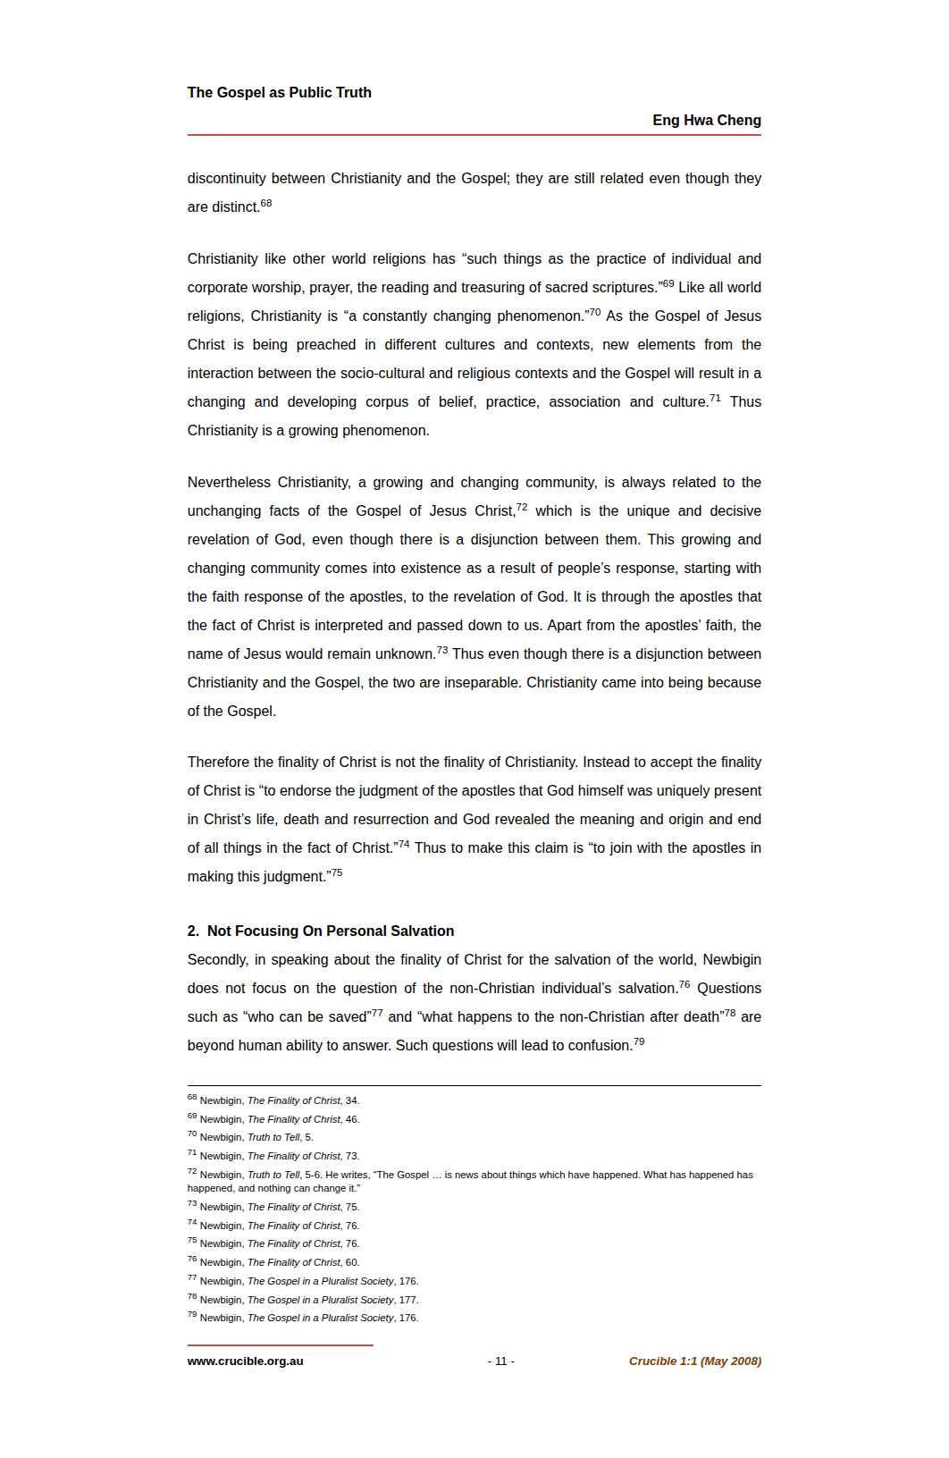The Gospel as Public Truth
Eng Hwa Cheng
discontinuity between Christianity and the Gospel; they are still related even though they are distinct.68
Christianity like other world religions has “such things as the practice of individual and corporate worship, prayer, the reading and treasuring of sacred scriptures.”69 Like all world religions, Christianity is “a constantly changing phenomenon.”70 As the Gospel of Jesus Christ is being preached in different cultures and contexts, new elements from the interaction between the socio-cultural and religious contexts and the Gospel will result in a changing and developing corpus of belief, practice, association and culture.71 Thus Christianity is a growing phenomenon.
Nevertheless Christianity, a growing and changing community, is always related to the unchanging facts of the Gospel of Jesus Christ,72 which is the unique and decisive revelation of God, even though there is a disjunction between them. This growing and changing community comes into existence as a result of people’s response, starting with the faith response of the apostles, to the revelation of God. It is through the apostles that the fact of Christ is interpreted and passed down to us. Apart from the apostles’ faith, the name of Jesus would remain unknown.73 Thus even though there is a disjunction between Christianity and the Gospel, the two are inseparable. Christianity came into being because of the Gospel.
Therefore the finality of Christ is not the finality of Christianity. Instead to accept the finality of Christ is “to endorse the judgment of the apostles that God himself was uniquely present in Christ’s life, death and resurrection and God revealed the meaning and origin and end of all things in the fact of Christ.”74 Thus to make this claim is “to join with the apostles in making this judgment.”75
2. Not Focusing On Personal Salvation
Secondly, in speaking about the finality of Christ for the salvation of the world, Newbigin does not focus on the question of the non-Christian individual’s salvation.76 Questions such as “who can be saved”77 and “what happens to the non-Christian after death”78 are beyond human ability to answer. Such questions will lead to confusion.79
68 Newbigin, The Finality of Christ, 34.
69 Newbigin, The Finality of Christ, 46.
70 Newbigin, Truth to Tell, 5.
71 Newbigin, The Finality of Christ, 73.
72 Newbigin, Truth to Tell, 5-6. He writes, “The Gospel … is news about things which have happened. What has happened has happened, and nothing can change it.”
73 Newbigin, The Finality of Christ, 75.
74 Newbigin, The Finality of Christ, 76.
75 Newbigin, The Finality of Christ, 76.
76 Newbigin, The Finality of Christ, 60.
77 Newbigin, The Gospel in a Pluralist Society, 176.
78 Newbigin, The Gospel in a Pluralist Society, 177.
79 Newbigin, The Gospel in a Pluralist Society, 176.
www.crucible.org.au
- 11 -
Crucible 1:1 (May 2008)